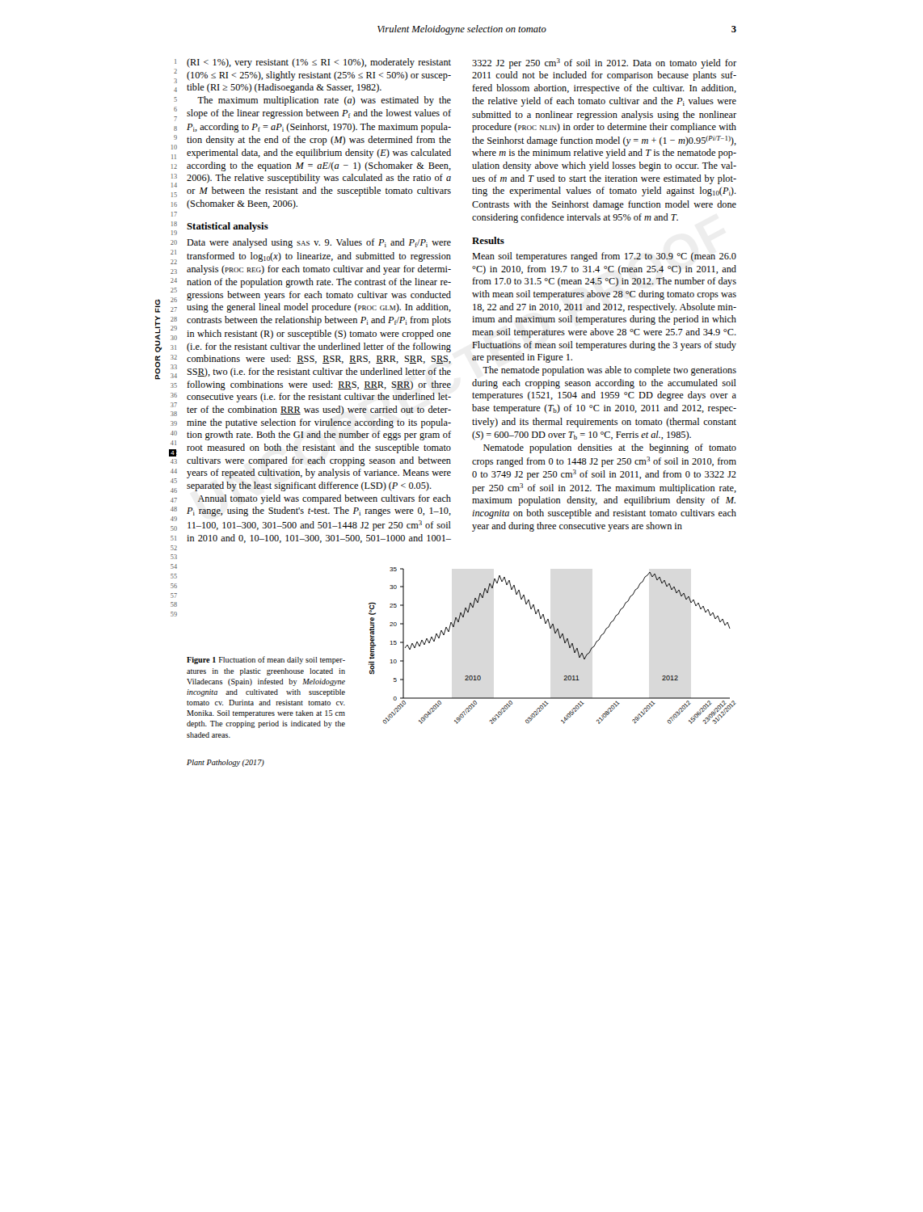UNCORRECTED PROOF
Virulent Meloidogyne selection on tomato 3
1
2
3
4
5
6
7
8
9
10
11
12
13
14
15
16
17
18
19
20
21
22
23
24
25
26
27
28
29
30
31
32
33
34
35
36
37
38
39
40
41
42
43
44
45
46
47
48
49
50
51
52
53
54
55
56
57
58
59
POOR QUALITY FIG
4
(RI < 1%), very resistant (1% ≤ RI < 10%), moderately resistant (10% ≤ RI < 25%), slightly resistant (25% ≤ RI < 50%) or susceptible (RI ≥ 50%) (Hadisoeganda & Sasser, 1982).
The maximum multiplication rate (a) was estimated by the slope of the linear regression between Pf and the lowest values of Pi, according to Pf = aPi (Seinhorst, 1970). The maximum population density at the end of the crop (M) was determined from the experimental data, and the equilibrium density (E) was calculated according to the equation M = aE/(a − 1) (Schomaker & Been, 2006). The relative susceptibility was calculated as the ratio of a or M between the resistant and the susceptible tomato cultivars (Schomaker & Been, 2006).
Statistical analysis
Data were analysed using sas v. 9. Values of Pi and Pf/Pi were transformed to log10(x) to linearize, and submitted to regression analysis (proc reg) for each tomato cultivar and year for determination of the population growth rate. The contrast of the linear regressions between years for each tomato cultivar was conducted using the general lineal model procedure (proc glm). In addition, contrasts between the relationship between Pi and Pf/Pi from plots in which resistant (R) or susceptible (S) tomato were cropped one (i.e. for the resistant cultivar the underlined letter of the following combinations were used: RSS, RSR, RRS, RRR, SRR, SRS, SSR), two (i.e. for the resistant cultivar the underlined letter of the following combinations were used: RRS, RRR, SRR) or three consecutive years (i.e. for the resistant cultivar the underlined letter of the combination RRR was used) were carried out to determine the putative selection for virulence according to its population growth rate. Both the GI and the number of eggs per gram of root measured on both the resistant and the susceptible tomato cultivars were compared for each cropping season and between years of repeated cultivation, by analysis of variance. Means were separated by the least significant difference (LSD) (P < 0.05).
Annual tomato yield was compared between cultivars for each Pi range, using the Student's t-test. The Pi ranges were 0, 1–10, 11–100, 101–300, 301–500 and 501–1448 J2 per 250 cm3 of soil in 2010 and 0, 10–100, 101–300, 301–500, 501–1000 and 1001–3322 J2 per 250 cm3 of soil in 2012. Data on tomato yield for 2011 could not be included for comparison because plants suffered blossom abortion, irrespective of the cultivar. In addition, the relative yield of each tomato cultivar and the Pi values were submitted to a nonlinear regression analysis using the nonlinear procedure (proc nlin) in order to determine their compliance with the Seinhorst damage function model (y = m + (1 − m)0.95(Pi/T−1)), where m is the minimum relative yield and T is the nematode population density above which yield losses begin to occur. The values of m and T used to start the iteration were estimated by plotting the experimental values of tomato yield against log10(Pi). Contrasts with the Seinhorst damage function model were done considering confidence intervals at 95% of m and T.
Results
Mean soil temperatures ranged from 17.2 to 30.9 °C (mean 26.0 °C) in 2010, from 19.7 to 31.4 °C (mean 25.4 °C) in 2011, and from 17.0 to 31.5 °C (mean 24.5 °C) in 2012. The number of days with mean soil temperatures above 28 °C during tomato crops was 18, 22 and 27 in 2010, 2011 and 2012, respectively. Absolute minimum and maximum soil temperatures during the period in which mean soil temperatures were above 28 °C were 25.7 and 34.9 °C. Fluctuations of mean soil temperatures during the 3 years of study are presented in Figure 1.
The nematode population was able to complete two generations during each cropping season according to the accumulated soil temperatures (1521, 1504 and 1959 °C DD degree days over a base temperature (Tb) of 10 °C in 2010, 2011 and 2012, respectively) and its thermal requirements on tomato (thermal constant (S) = 600–700 DD over Tb = 10 °C, Ferris et al., 1985).
Nematode population densities at the beginning of tomato crops ranged from 0 to 1448 J2 per 250 cm3 of soil in 2010, from 0 to 3749 J2 per 250 cm3 of soil in 2011, and from 0 to 3322 J2 per 250 cm3 of soil in 2012. The maximum multiplication rate, maximum population density, and equilibrium density of M. incognita on both susceptible and resistant tomato cultivars each year and during three consecutive years are shown in
Figure 1 Fluctuation of mean daily soil temperatures in the plastic greenhouse located in Viladecans (Spain) infested by Meloidogyne incognita and cultivated with susceptible tomato cv. Durinta and resistant tomato cv. Monika. Soil temperatures were taken at 15 cm depth. The cropping period is indicated by the shaded areas.
0 5 10 15 20 25 30 35 Soil temperature (°C) 2010 2011 2012 01/01/2010 10/04/2010 19/07/2010 26/10/2010 03/02/2011 14/05/2011 21/08/2011 29/11/2011 07/03/2012 15/06/2012 23/09/2012 31/12/2012
Plant Pathology (2017)